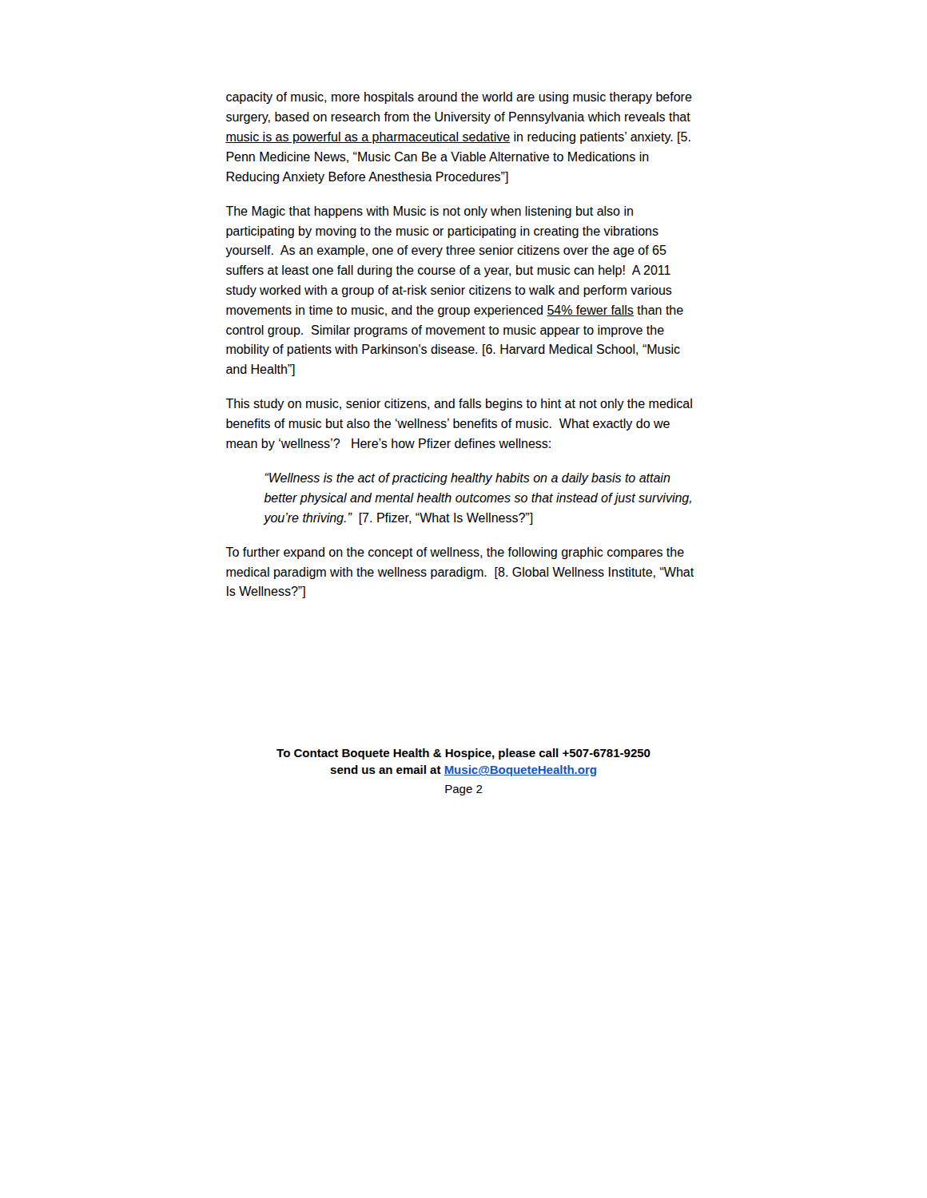capacity of music, more hospitals around the world are using music therapy before surgery, based on research from the University of Pennsylvania which reveals that music is as powerful as a pharmaceutical sedative in reducing patients’ anxiety. [5. Penn Medicine News, “Music Can Be a Viable Alternative to Medications in Reducing Anxiety Before Anesthesia Procedures”]
The Magic that happens with Music is not only when listening but also in participating by moving to the music or participating in creating the vibrations yourself. As an example, one of every three senior citizens over the age of 65 suffers at least one fall during the course of a year, but music can help! A 2011 study worked with a group of at-risk senior citizens to walk and perform various movements in time to music, and the group experienced 54% fewer falls than the control group. Similar programs of movement to music appear to improve the mobility of patients with Parkinson's disease. [6. Harvard Medical School, “Music and Health”]
This study on music, senior citizens, and falls begins to hint at not only the medical benefits of music but also the ‘wellness’ benefits of music. What exactly do we mean by ‘wellness’? Here’s how Pfizer defines wellness:
“Wellness is the act of practicing healthy habits on a daily basis to attain better physical and mental health outcomes so that instead of just surviving, you’re thriving.” [7. Pfizer, “What Is Wellness?”]
To further expand on the concept of wellness, the following graphic compares the medical paradigm with the wellness paradigm. [8. Global Wellness Institute, “What Is Wellness?”]
To Contact Boquete Health & Hospice, please call +507-6781-9250
send us an email at Music@BoqueteHealth.org
Page 2